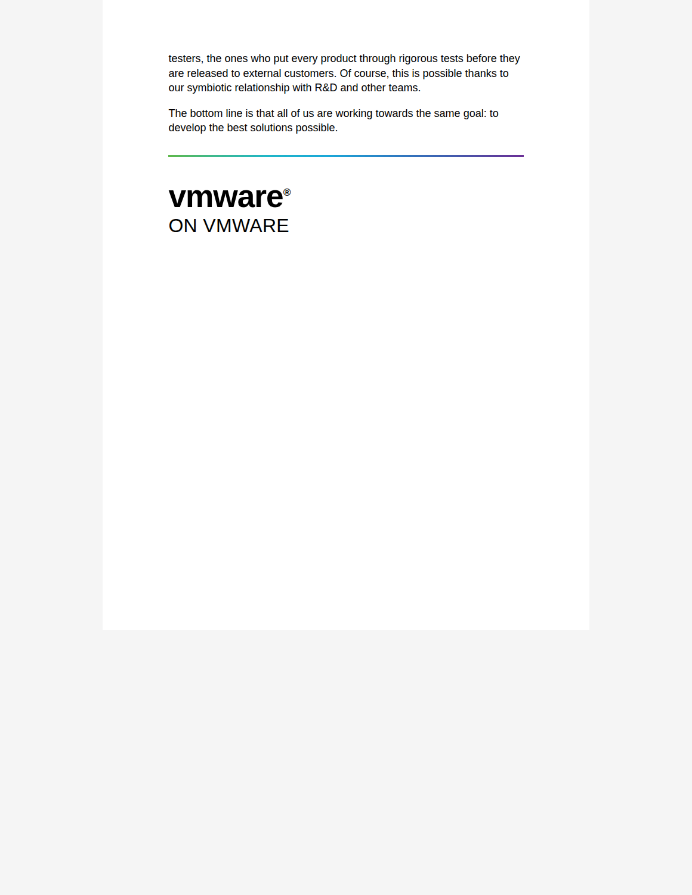testers, the ones who put every product through rigorous tests before they are released to external customers. Of course, this is possible thanks to our symbiotic relationship with R&D and other teams.
The bottom line is that all of us are working towards the same goal: to develop the best solutions possible.
vmware®
ON VMWARE